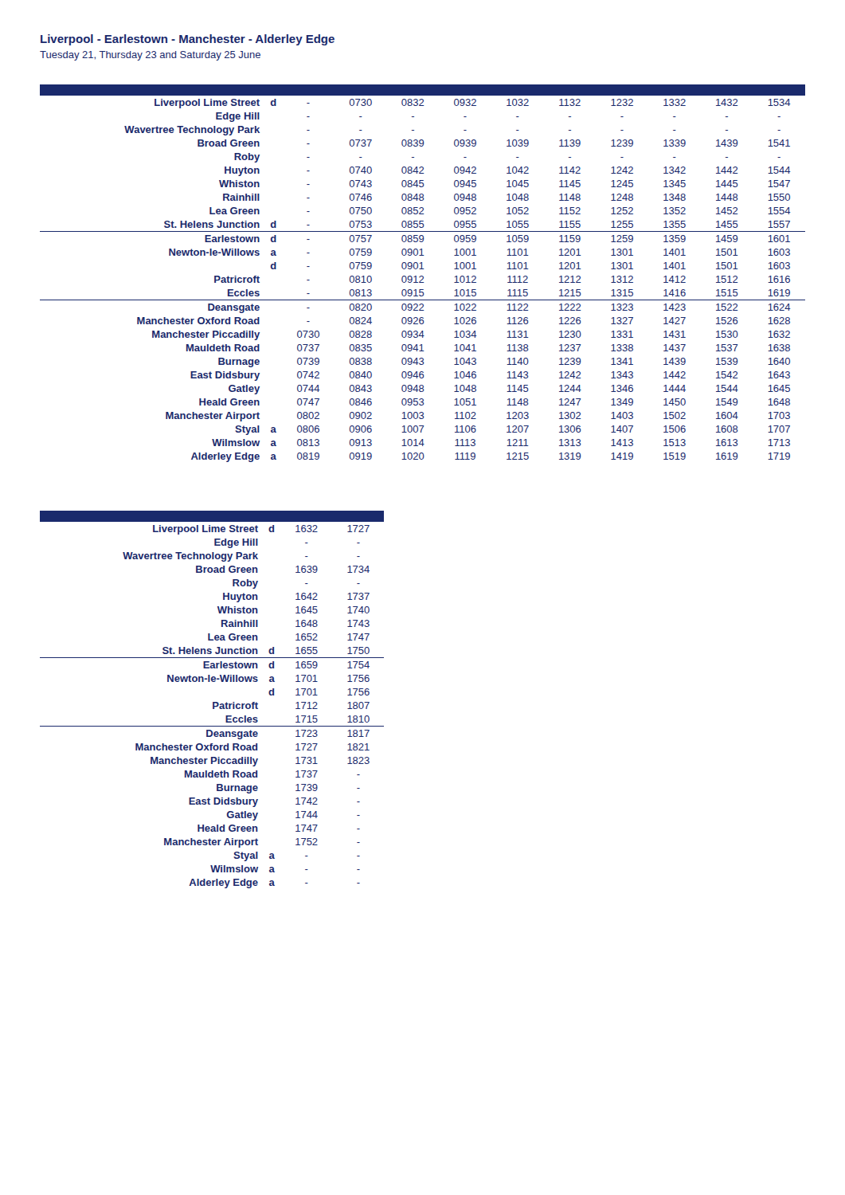Liverpool - Earlestown - Manchester - Alderley Edge
Tuesday 21, Thursday 23 and Saturday 25 June
| Liverpool Lime Street | d | - | 0730 | 0832 | 0932 | 1032 | 1132 | 1232 | 1332 | 1432 | 1534 |
| Edge Hill | | - | - | - | - | - | - | - | - | - | - |
| Wavertree Technology Park | | - | - | - | - | - | - | - | - | - | - |
| Broad Green | | - | 0737 | 0839 | 0939 | 1039 | 1139 | 1239 | 1339 | 1439 | 1541 |
| Roby | | - | - | - | - | - | - | - | - | - | - |
| Huyton | | - | 0740 | 0842 | 0942 | 1042 | 1142 | 1242 | 1342 | 1442 | 1544 |
| Whiston | | - | 0743 | 0845 | 0945 | 1045 | 1145 | 1245 | 1345 | 1445 | 1547 |
| Rainhill | | - | 0746 | 0848 | 0948 | 1048 | 1148 | 1248 | 1348 | 1448 | 1550 |
| Lea Green | | - | 0750 | 0852 | 0952 | 1052 | 1152 | 1252 | 1352 | 1452 | 1554 |
| St. Helens Junction | d | - | 0753 | 0855 | 0955 | 1055 | 1155 | 1255 | 1355 | 1455 | 1557 |
| Earlestown | d | - | 0757 | 0859 | 0959 | 1059 | 1159 | 1259 | 1359 | 1459 | 1601 |
| Newton-le-Willows | a | - | 0759 | 0901 | 1001 | 1101 | 1201 | 1301 | 1401 | 1501 | 1603 |
| | d | - | 0759 | 0901 | 1001 | 1101 | 1201 | 1301 | 1401 | 1501 | 1603 |
| Patricroft | | - | 0810 | 0912 | 1012 | 1112 | 1212 | 1312 | 1412 | 1512 | 1616 |
| Eccles | | - | 0813 | 0915 | 1015 | 1115 | 1215 | 1315 | 1416 | 1515 | 1619 |
| Deansgate | | - | 0820 | 0922 | 1022 | 1122 | 1222 | 1323 | 1423 | 1522 | 1624 |
| Manchester Oxford Road | | - | 0824 | 0926 | 1026 | 1126 | 1226 | 1327 | 1427 | 1526 | 1628 |
| Manchester Piccadilly | | 0730 | 0828 | 0934 | 1034 | 1131 | 1230 | 1331 | 1431 | 1530 | 1632 |
| Mauldeth Road | | 0737 | 0835 | 0941 | 1041 | 1138 | 1237 | 1338 | 1437 | 1537 | 1638 |
| Burnage | | 0739 | 0838 | 0943 | 1043 | 1140 | 1239 | 1341 | 1439 | 1539 | 1640 |
| East Didsbury | | 0742 | 0840 | 0946 | 1046 | 1143 | 1242 | 1343 | 1442 | 1542 | 1643 |
| Gatley | | 0744 | 0843 | 0948 | 1048 | 1145 | 1244 | 1346 | 1444 | 1544 | 1645 |
| Heald Green | | 0747 | 0846 | 0953 | 1051 | 1148 | 1247 | 1349 | 1450 | 1549 | 1648 |
| Manchester Airport | | 0802 | 0902 | 1003 | 1102 | 1203 | 1302 | 1403 | 1502 | 1604 | 1703 |
| Styal | a | 0806 | 0906 | 1007 | 1106 | 1207 | 1306 | 1407 | 1506 | 1608 | 1707 |
| Wilmslow | a | 0813 | 0913 | 1014 | 1113 | 1211 | 1313 | 1413 | 1513 | 1613 | 1713 |
| Alderley Edge | a | 0819 | 0919 | 1020 | 1119 | 1215 | 1319 | 1419 | 1519 | 1619 | 1719 |
| Liverpool Lime Street | d | 1632 | 1727 |
| Edge Hill | | - | - |
| Wavertree Technology Park | | - | - |
| Broad Green | | 1639 | 1734 |
| Roby | | - | - |
| Huyton | | 1642 | 1737 |
| Whiston | | 1645 | 1740 |
| Rainhill | | 1648 | 1743 |
| Lea Green | | 1652 | 1747 |
| St. Helens Junction | d | 1655 | 1750 |
| Earlestown | d | 1659 | 1754 |
| Newton-le-Willows | a | 1701 | 1756 |
| | d | 1701 | 1756 |
| Patricroft | | 1712 | 1807 |
| Eccles | | 1715 | 1810 |
| Deansgate | | 1723 | 1817 |
| Manchester Oxford Road | | 1727 | 1821 |
| Manchester Piccadilly | | 1731 | 1823 |
| Mauldeth Road | | 1737 | - |
| Burnage | | 1739 | - |
| East Didsbury | | 1742 | - |
| Gatley | | 1744 | - |
| Heald Green | | 1747 | - |
| Manchester Airport | | 1752 | - |
| Styal | a | - | - |
| Wilmslow | a | - | - |
| Alderley Edge | a | - | - |